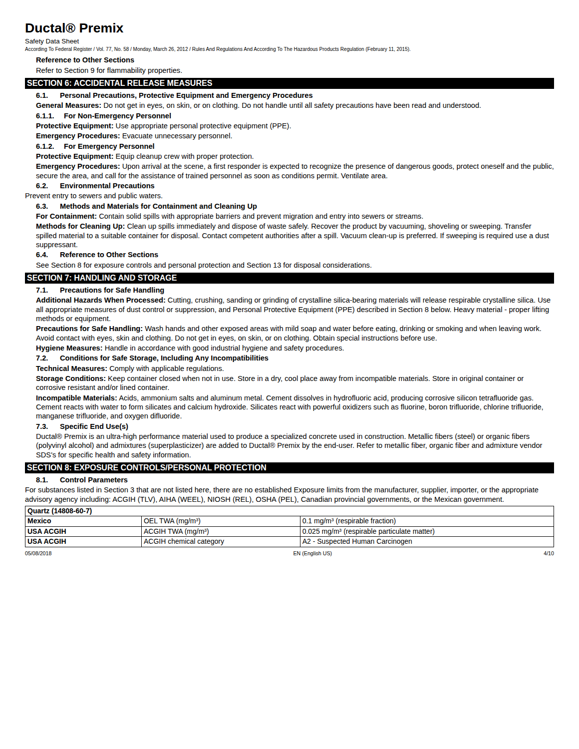Ductal® Premix
Safety Data Sheet
According To Federal Register / Vol. 77, No. 58 / Monday, March 26, 2012 / Rules And Regulations And According To The Hazardous Products Regulation (February 11, 2015).
Reference to Other Sections
Refer to Section 9 for flammability properties.
SECTION 6: ACCIDENTAL RELEASE MEASURES
6.1. Personal Precautions, Protective Equipment and Emergency Procedures
General Measures: Do not get in eyes, on skin, or on clothing. Do not handle until all safety precautions have been read and understood.
6.1.1. For Non-Emergency Personnel
Protective Equipment: Use appropriate personal protective equipment (PPE).
Emergency Procedures: Evacuate unnecessary personnel.
6.1.2. For Emergency Personnel
Protective Equipment: Equip cleanup crew with proper protection.
Emergency Procedures: Upon arrival at the scene, a first responder is expected to recognize the presence of dangerous goods, protect oneself and the public, secure the area, and call for the assistance of trained personnel as soon as conditions permit. Ventilate area.
6.2. Environmental Precautions
Prevent entry to sewers and public waters.
6.3. Methods and Materials for Containment and Cleaning Up
For Containment: Contain solid spills with appropriate barriers and prevent migration and entry into sewers or streams.
Methods for Cleaning Up: Clean up spills immediately and dispose of waste safely. Recover the product by vacuuming, shoveling or sweeping. Transfer spilled material to a suitable container for disposal. Contact competent authorities after a spill. Vacuum clean-up is preferred. If sweeping is required use a dust suppressant.
6.4. Reference to Other Sections
See Section 8 for exposure controls and personal protection and Section 13 for disposal considerations.
SECTION 7: HANDLING AND STORAGE
7.1. Precautions for Safe Handling
Additional Hazards When Processed: Cutting, crushing, sanding or grinding of crystalline silica-bearing materials will release respirable crystalline silica. Use all appropriate measures of dust control or suppression, and Personal Protective Equipment (PPE) described in Section 8 below. Heavy material - proper lifting methods or equipment.
Precautions for Safe Handling: Wash hands and other exposed areas with mild soap and water before eating, drinking or smoking and when leaving work. Avoid contact with eyes, skin and clothing. Do not get in eyes, on skin, or on clothing. Obtain special instructions before use.
Hygiene Measures: Handle in accordance with good industrial hygiene and safety procedures.
7.2. Conditions for Safe Storage, Including Any Incompatibilities
Technical Measures: Comply with applicable regulations.
Storage Conditions: Keep container closed when not in use. Store in a dry, cool place away from incompatible materials. Store in original container or corrosive resistant and/or lined container.
Incompatible Materials: Acids, ammonium salts and aluminum metal. Cement dissolves in hydrofluoric acid, producing corrosive silicon tetrafluoride gas. Cement reacts with water to form silicates and calcium hydroxide. Silicates react with powerful oxidizers such as fluorine, boron trifluoride, chlorine trifluoride, manganese trifluoride, and oxygen difluoride.
7.3. Specific End Use(s)
Ductal® Premix is an ultra-high performance material used to produce a specialized concrete used in construction. Metallic fibers (steel) or organic fibers (polyvinyl alcohol) and admixtures (superplasticizer) are added to Ductal® Premix by the end-user. Refer to metallic fiber, organic fiber and admixture vendor SDS's for specific health and safety information.
SECTION 8: EXPOSURE CONTROLS/PERSONAL PROTECTION
8.1. Control Parameters
For substances listed in Section 3 that are not listed here, there are no established Exposure limits from the manufacturer, supplier, importer, or the appropriate advisory agency including: ACGIH (TLV), AIHA (WEEL), NIOSH (REL), OSHA (PEL), Canadian provincial governments, or the Mexican government.
| Quartz (14808-60-7) |
| Mexico | OEL TWA (mg/m³) | 0.1 mg/m³ (respirable fraction) |
| USA ACGIH | ACGIH TWA (mg/m³) | 0.025 mg/m³ (respirable particulate matter) |
| USA ACGIH | ACGIH chemical category | A2 - Suspected Human Carcinogen |
05/08/2018 EN (English US) 4/10